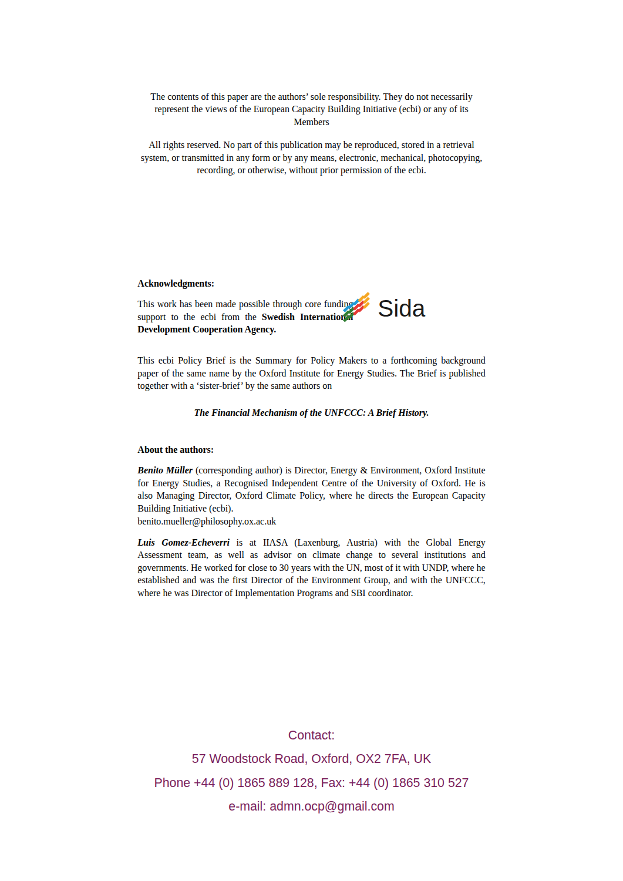The contents of this paper are the authors’ sole responsibility. They do not necessarily represent the views of the European Capacity Building Initiative (ecbi) or any of its Members
All rights reserved. No part of this publication may be reproduced, stored in a retrieval system, or transmitted in any form or by any means, electronic, mechanical, photocopying, recording, or otherwise, without prior permission of the ecbi.
Acknowledgments:
Sida
This work has been made possible through core funding support to the ecbi from the Swedish International Development Cooperation Agency.
This ecbi Policy Brief is the Summary for Policy Makers to a forthcoming background paper of the same name by the Oxford Institute for Energy Studies. The Brief is published together with a ‘sister-brief’ by the same authors on
The Financial Mechanism of the UNFCCC: A Brief History.
About the authors:
Benito Müller (corresponding author) is Director, Energy & Environment, Oxford Institute for Energy Studies, a Recognised Independent Centre of the University of Oxford. He is also Managing Director, Oxford Climate Policy, where he directs the European Capacity Building Initiative (ecbi).
benito.mueller@philosophy.ox.ac.uk
Luis Gomez-Echeverri is at IIASA (Laxenburg, Austria) with the Global Energy Assessment team, as well as advisor on climate change to several institutions and governments. He worked for close to 30 years with the UN, most of it with UNDP, where he established and was the first Director of the Environment Group, and with the UNFCCC, where he was Director of Implementation Programs and SBI coordinator.
Contact:
57 Woodstock Road, Oxford, OX2 7FA, UK
Phone +44 (0) 1865 889 128, Fax: +44 (0) 1865 310 527
e-mail: admn.ocp@gmail.com